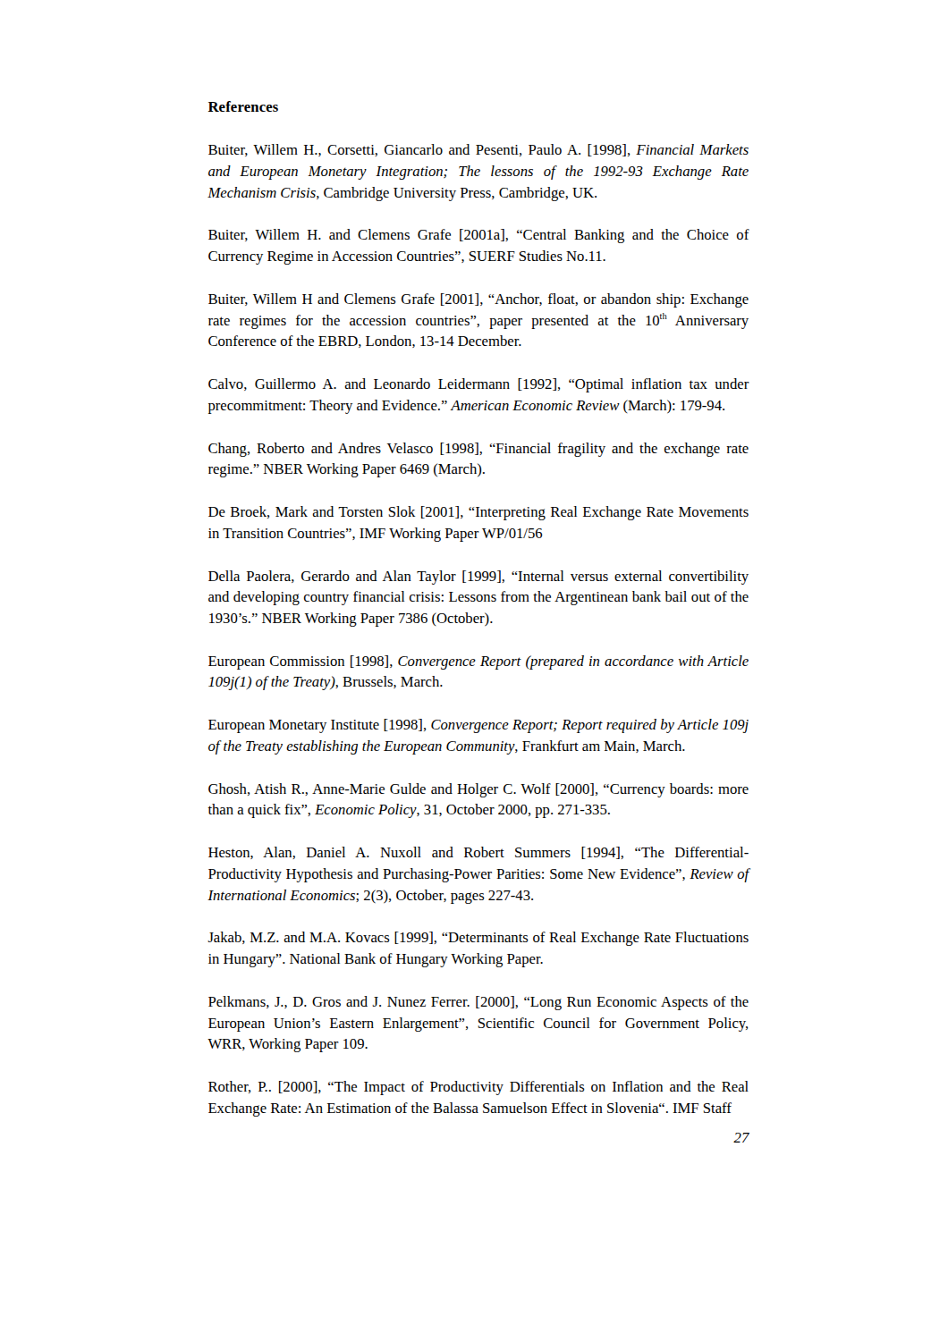References
Buiter, Willem H., Corsetti, Giancarlo and Pesenti, Paulo A. [1998], Financial Markets and European Monetary Integration; The lessons of the 1992-93 Exchange Rate Mechanism Crisis, Cambridge University Press, Cambridge, UK.
Buiter, Willem H. and Clemens Grafe [2001a], “Central Banking and the Choice of Currency Regime in Accession Countries”, SUERF Studies No.11.
Buiter, Willem H and Clemens Grafe [2001], “Anchor, float, or abandon ship: Exchange rate regimes for the accession countries”, paper presented at the 10th Anniversary Conference of the EBRD, London, 13-14 December.
Calvo, Guillermo A. and Leonardo Leidermann [1992], “Optimal inflation tax under precommitment: Theory and Evidence.” American Economic Review (March): 179-94.
Chang, Roberto and Andres Velasco [1998], “Financial fragility and the exchange rate regime.” NBER Working Paper 6469 (March).
De Broek, Mark and Torsten Slok [2001], “Interpreting Real Exchange Rate Movements in Transition Countries”, IMF Working Paper WP/01/56
Della Paolera, Gerardo and Alan Taylor [1999], “Internal versus external convertibility and developing country financial crisis: Lessons from the Argentinean bank bail out of the 1930’s.” NBER Working Paper 7386 (October).
European Commission [1998], Convergence Report (prepared in accordance with Article 109j(1) of the Treaty), Brussels, March.
European Monetary Institute [1998], Convergence Report; Report required by Article 109j of the Treaty establishing the European Community, Frankfurt am Main, March.
Ghosh, Atish R., Anne-Marie Gulde and Holger C. Wolf [2000], “Currency boards: more than a quick fix”, Economic Policy, 31, October 2000, pp. 271-335.
Heston, Alan, Daniel A. Nuxoll and Robert Summers [1994], “The Differential-Productivity Hypothesis and Purchasing-Power Parities: Some New Evidence”, Review of International Economics; 2(3), October, pages 227-43.
Jakab, M.Z. and M.A. Kovacs [1999], “Determinants of Real Exchange Rate Fluctuations in Hungary”. National Bank of Hungary Working Paper.
Pelkmans, J., D. Gros and J. Nunez Ferrer. [2000], “Long Run Economic Aspects of the European Union’s Eastern Enlargement”, Scientific Council for Government Policy, WRR, Working Paper 109.
Rother, P.. [2000], “The Impact of Productivity Differentials on Inflation and the Real Exchange Rate: An Estimation of the Balassa Samuelson Effect in Slovenia“. IMF Staff
27